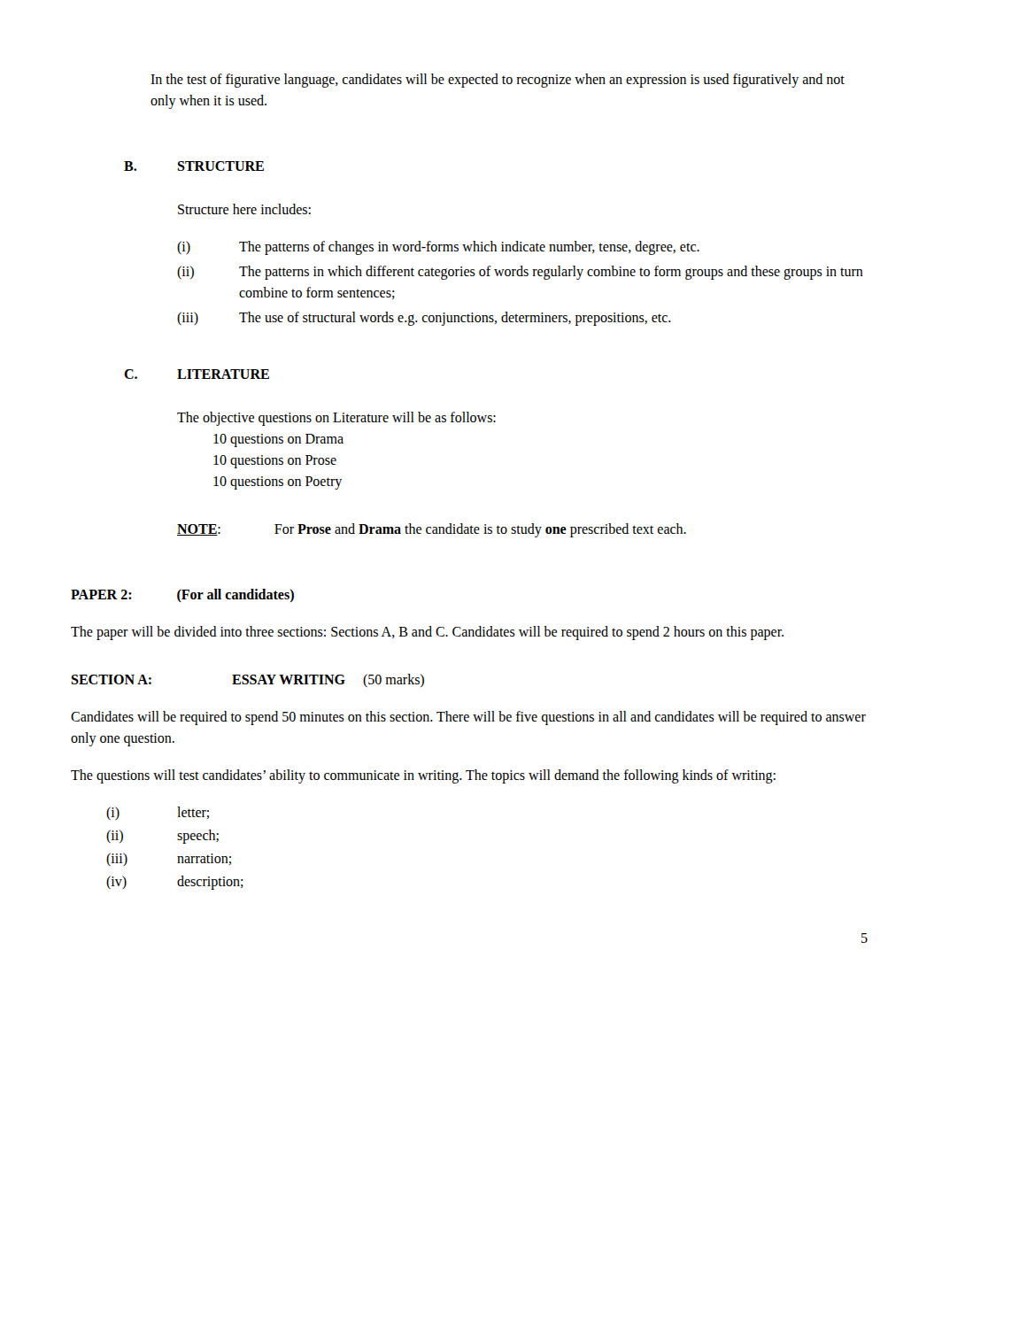In the test of figurative language, candidates will be expected to recognize when an expression is used figuratively and not only when it is used.
B. STRUCTURE
Structure here includes:
(i) The patterns of changes in word-forms which indicate number, tense, degree, etc.
(ii) The patterns in which different categories of words regularly combine to form groups and these groups in turn combine to form sentences;
(iii) The use of structural words e.g. conjunctions, determiners, prepositions, etc.
C. LITERATURE
The objective questions on Literature will be as follows:
10 questions on Drama
10 questions on Prose
10 questions on Poetry
NOTE: For Prose and Drama the candidate is to study one prescribed text each.
PAPER 2: (For all candidates)
The paper will be divided into three sections: Sections A, B and C. Candidates will be required to spend 2 hours on this paper.
SECTION A: ESSAY WRITING (50 marks)
Candidates will be required to spend 50 minutes on this section. There will be five questions in all and candidates will be required to answer only one question.
The questions will test candidates’ ability to communicate in writing. The topics will demand the following kinds of writing:
(i) letter;
(ii) speech;
(iii) narration;
(iv) description;
5